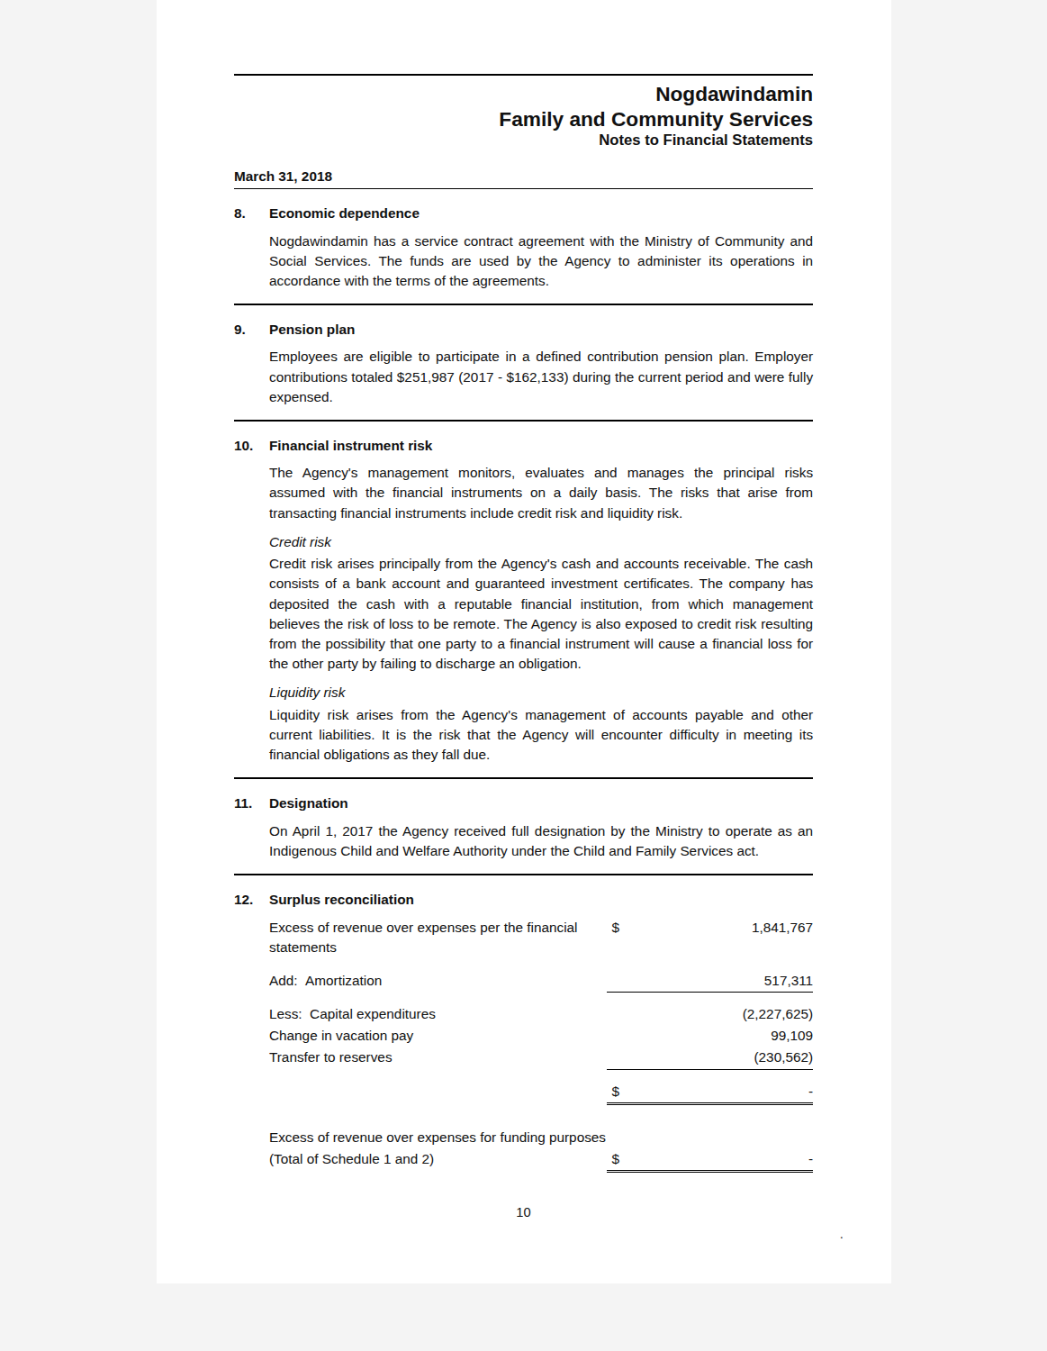Nogdawindamin
Family and Community Services
Notes to Financial Statements
March 31, 2018
8.
Economic dependence
Nogdawindamin has a service contract agreement with the Ministry of Community and Social Services. The funds are used by the Agency to administer its operations in accordance with the terms of the agreements.
9.
Pension plan
Employees are eligible to participate in a defined contribution pension plan. Employer contributions totaled $251,987 (2017 - $162,133) during the current period and were fully expensed.
10.
Financial instrument risk
The Agency's management monitors, evaluates and manages the principal risks assumed with the financial instruments on a daily basis. The risks that arise from transacting financial instruments include credit risk and liquidity risk.
Credit risk
Credit risk arises principally from the Agency's cash and accounts receivable. The cash consists of a bank account and guaranteed investment certificates. The company has deposited the cash with a reputable financial institution, from which management believes the risk of loss to be remote. The Agency is also exposed to credit risk resulting from the possibility that one party to a financial instrument will cause a financial loss for the other party by failing to discharge an obligation.
Liquidity risk
Liquidity risk arises from the Agency's management of accounts payable and other current liabilities. It is the risk that the Agency will encounter difficulty in meeting its financial obligations as they fall due.
11.
Designation
On April 1, 2017 the Agency received full designation by the Ministry to operate as an Indigenous Child and Welfare Authority under the Child and Family Services act.
12.
Surplus reconciliation
| Excess of revenue over expenses per the financial statements | $ | 1,841,767 |
| Add: Amortization | | 517,311 |
| Less: Capital expenditures | | (2,227,625) |
| Change in vacation pay | | 99,109 |
| Transfer to reserves | | (230,562) |
| | $ | - |
| Excess of revenue over expenses for funding purposes | | |
| (Total of Schedule 1 and 2) | $ | - |
10
.